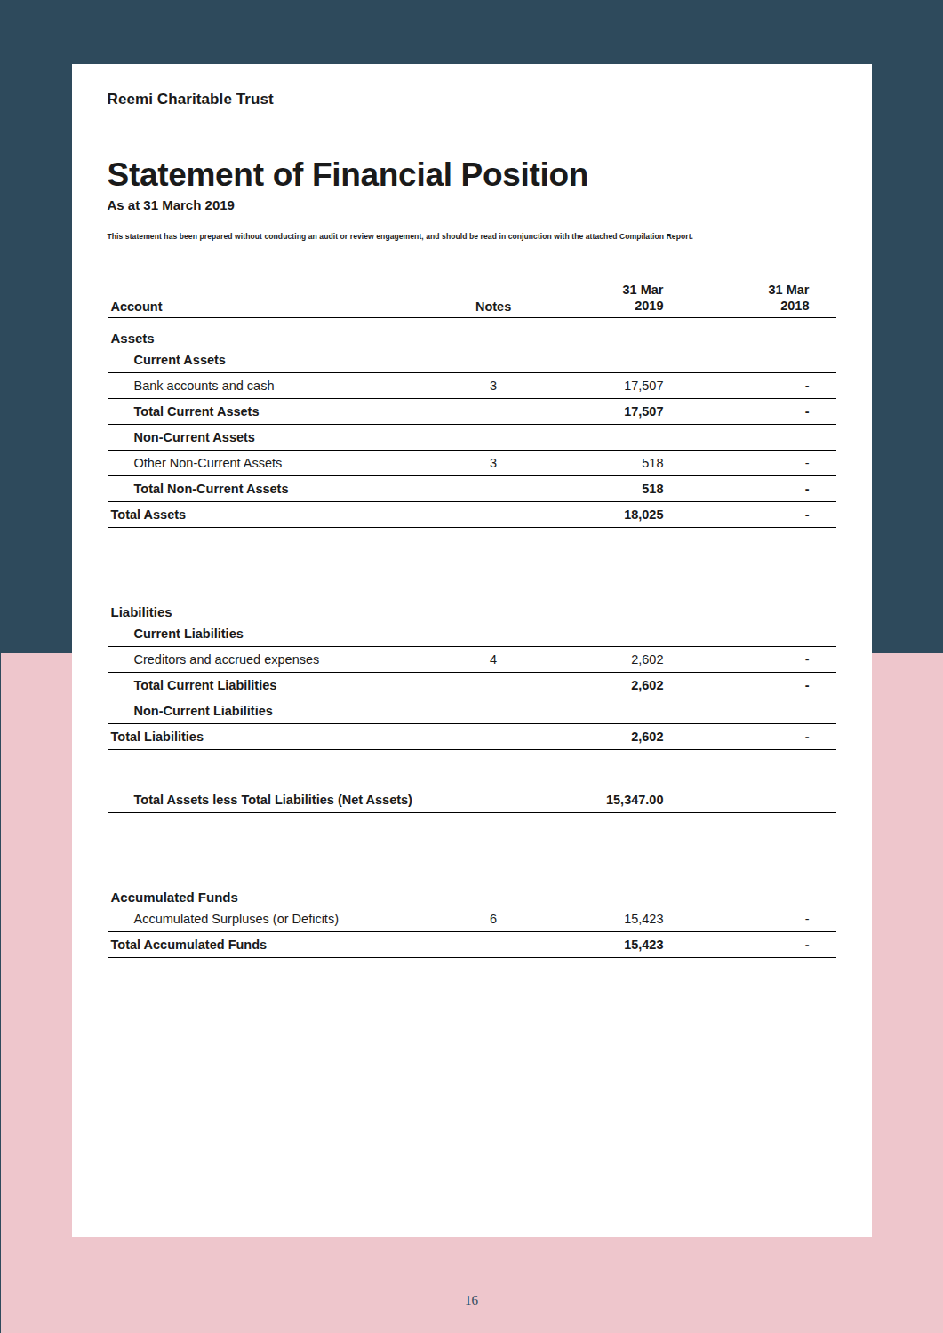Reemi Charitable Trust
Statement of Financial Position
As at 31 March 2019
This statement has been prepared without conducting an audit or review engagement, and should be read in conjunction with the attached Compilation Report.
| Account | Notes | 31 Mar 2019 | 31 Mar 2018 |
| --- | --- | --- | --- |
| Assets |
| Current Assets | | | |
| Bank accounts and cash | 3 | 17,507 | - |
| Total Current Assets | | 17,507 | - |
| Non-Current Assets | | | |
| Other Non-Current Assets | 3 | 518 | - |
| Total Non-Current Assets | | 518 | - |
| Total Assets | | 18,025 | - |
| Liabilities |
| Current Liabilities | | | |
| Creditors and accrued expenses | 4 | 2,602 | - |
| Total Current Liabilities | | 2,602 | - |
| Non-Current Liabilities | | | |
| Total Liabilities | | 2,602 | - |
| Total Assets less Total Liabilities (Net Assets) | | 15,347.00 | |
| Accumulated Funds |
| Accumulated Surpluses (or Deficits) | 6 | 15,423 | - |
| Total Accumulated Funds | | 15,423 | - |
16